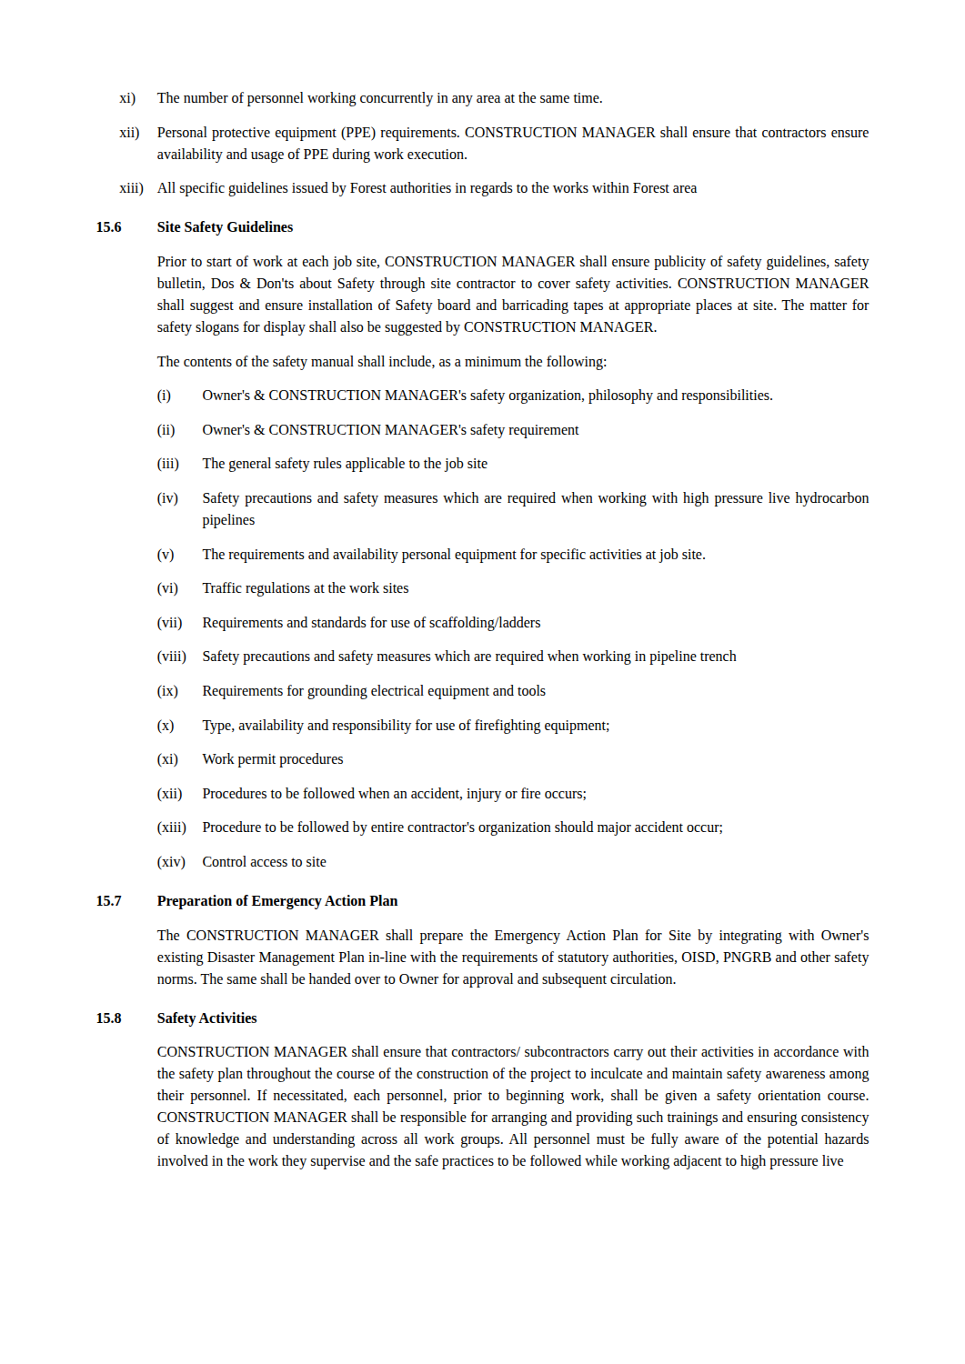xi)
The number of personnel working concurrently in any area at the same time.
xii)
Personal protective equipment (PPE) requirements. CONSTRUCTION MANAGER shall ensure that contractors ensure availability and usage of PPE during work execution.
xiii)
All specific guidelines issued by Forest authorities in regards to the works within Forest area
15.6
Site Safety Guidelines
Prior to start of work at each job site, CONSTRUCTION MANAGER shall ensure publicity of safety guidelines, safety bulletin, Dos & Don'ts about Safety through site contractor to cover safety activities. CONSTRUCTION MANAGER shall suggest and ensure installation of Safety board and barricading tapes at appropriate places at site. The matter for safety slogans for display shall also be suggested by CONSTRUCTION MANAGER.
The contents of the safety manual shall include, as a minimum the following:
(i)
Owner's & CONSTRUCTION MANAGER's safety organization, philosophy and responsibilities.
(ii)
Owner's & CONSTRUCTION MANAGER's safety requirement
(iii)
The general safety rules applicable to the job site
(iv)
Safety precautions and safety measures which are required when working with high pressure live hydrocarbon pipelines
(v)
The requirements and availability personal equipment for specific activities at job site.
(vi)
Traffic regulations at the work sites
(vii)
Requirements and standards for use of scaffolding/ladders
(viii)
Safety precautions and safety measures which are required when working in pipeline trench
(ix)
Requirements for grounding electrical equipment and tools
(x)
Type, availability and responsibility for use of firefighting equipment;
(xi)
Work permit procedures
(xii)
Procedures to be followed when an accident, injury or fire occurs;
(xiii)
Procedure to be followed by entire contractor's organization should major accident occur;
(xiv)
Control access to site
15.7
Preparation of Emergency Action Plan
The CONSTRUCTION MANAGER shall prepare the Emergency Action Plan for Site by integrating with Owner's existing Disaster Management Plan in-line with the requirements of statutory authorities, OISD, PNGRB and other safety norms. The same shall be handed over to Owner for approval and subsequent circulation.
15.8
Safety Activities
CONSTRUCTION MANAGER shall ensure that contractors/ subcontractors carry out their activities in accordance with the safety plan throughout the course of the construction of the project to inculcate and maintain safety awareness among their personnel. If necessitated, each personnel, prior to beginning work, shall be given a safety orientation course. CONSTRUCTION MANAGER shall be responsible for arranging and providing such trainings and ensuring consistency of knowledge and understanding across all work groups. All personnel must be fully aware of the potential hazards involved in the work they supervise and the safe practices to be followed while working adjacent to high pressure live